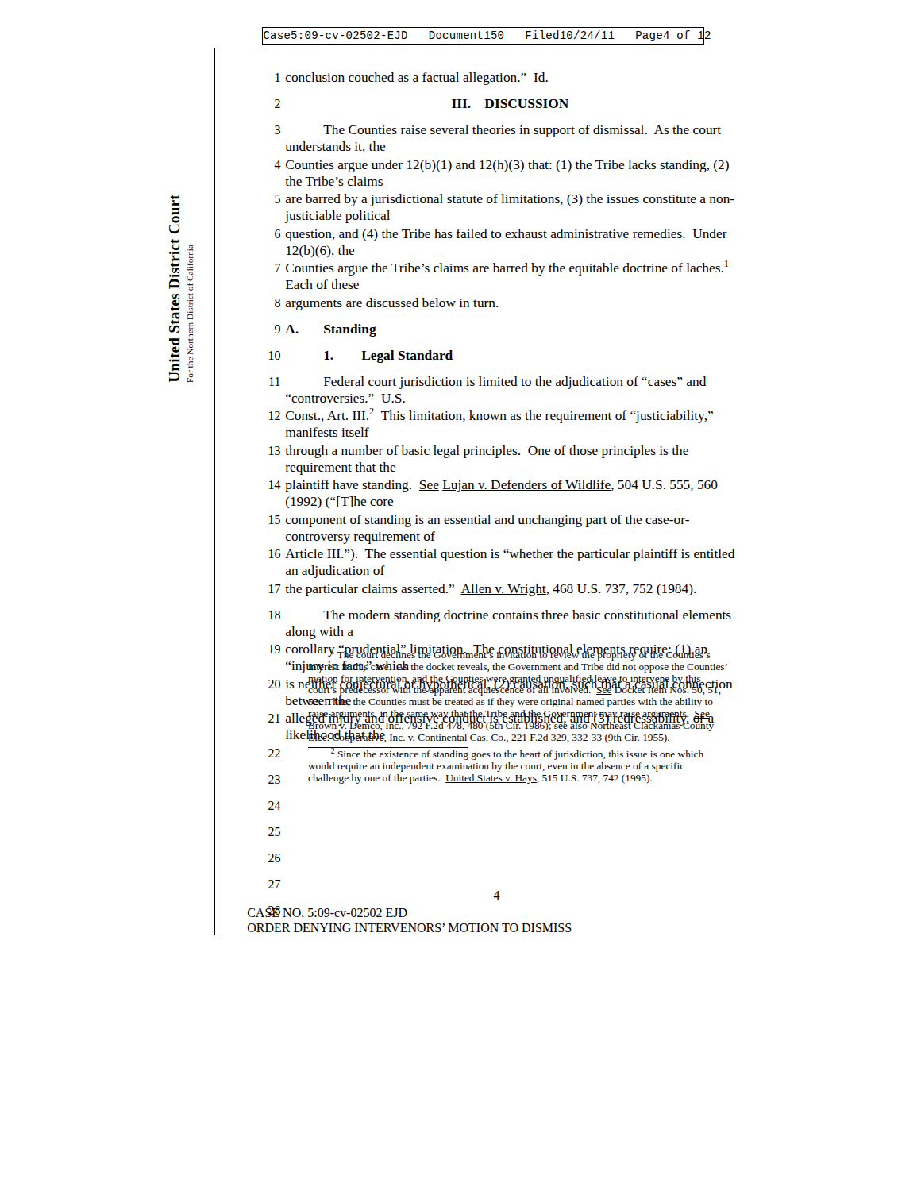Case5:09-cv-02502-EJD Document150 Filed10/24/11 Page4 of 12
United States District Court For the Northern District of California
conclusion couched as a factual allegation.” Id.
III. DISCUSSION
The Counties raise several theories in support of dismissal. As the court understands it, the
Counties argue under 12(b)(1) and 12(h)(3) that: (1) the Tribe lacks standing, (2) the Tribe’s claims
are barred by a jurisdictional statute of limitations, (3) the issues constitute a non-justiciable political
question, and (4) the Tribe has failed to exhaust administrative remedies. Under 12(b)(6), the
Counties argue the Tribe’s claims are barred by the equitable doctrine of laches.1 Each of these
arguments are discussed below in turn.
A. Standing
1. Legal Standard
Federal court jurisdiction is limited to the adjudication of “cases” and “controversies.” U.S.
Const., Art. III.2 This limitation, known as the requirement of “justiciability,” manifests itself
through a number of basic legal principles. One of those principles is the requirement that the
plaintiff have standing. See Lujan v. Defenders of Wildlife, 504 U.S. 555, 560 (1992) (“[T]he core
component of standing is an essential and unchanging part of the case-or-controversy requirement of
Article III.”). The essential question is “whether the particular plaintiff is entitled an adjudication of
the particular claims asserted.” Allen v. Wright, 468 U.S. 737, 752 (1984).
The modern standing doctrine contains three basic constitutional elements along with a
corollary “prudential” limitation. The constitutional elements require: (1) an “injury in fact,” which
is neither conjectural or hypothetical, (2) causation, such that a casual connection between the
alleged injury and offensive conduct is established, and (3) redressability, or a likelihood that the
1 The court declines the Government’s invitation to review the propriety of the Counties’s interest in this case. As the docket reveals, the Government and Tribe did not oppose the Counties’ motion for intervention, and the Counties were granted unqualified leave to intervene by this court’s predecessor with the apparent acquiescence of all involved. See Docket Item Nos. 50, 51, 52. Thus, the Counties must be treated as if they were original named parties with the ability to raise arguments, in the same way that the Tribe and the Government may raise arguments. See Brown v. Demco, Inc., 792 F.2d 478, 480 (5th Cir. 1986); see also Northeast Clackamas County Elec. Cooperative, Inc. v. Continental Cas. Co., 221 F.2d 329, 332-33 (9th Cir. 1955).
2 Since the existence of standing goes to the heart of jurisdiction, this issue is one which would require an independent examination by the court, even in the absence of a specific challenge by one of the parties. United States v. Hays, 515 U.S. 737, 742 (1995).
4
CASE NO. 5:09-cv-02502 EJD
ORDER DENYING INTERVENORS’ MOTION TO DISMISS